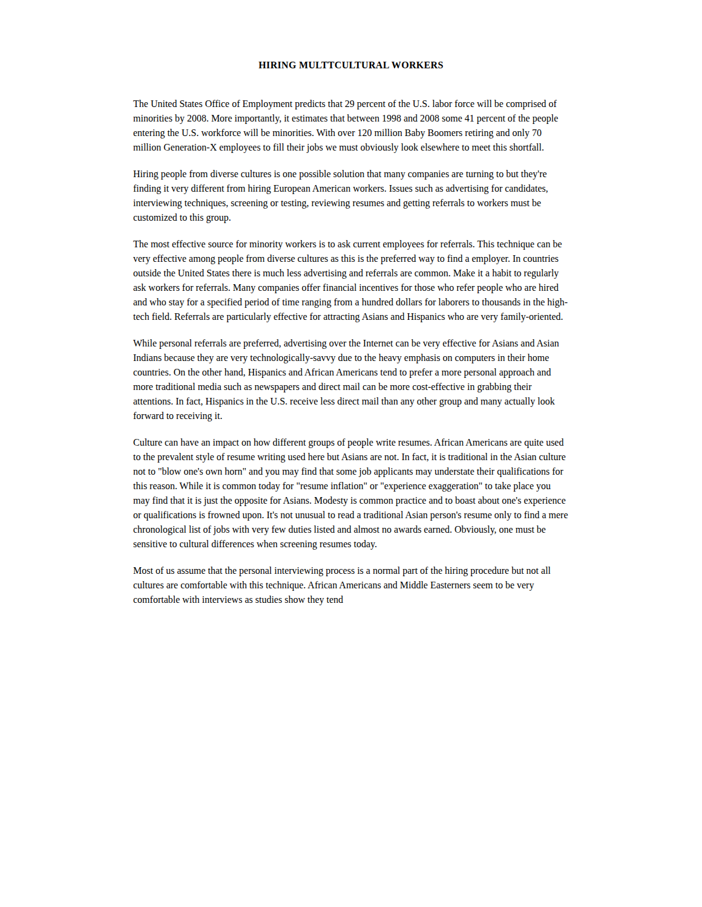HIRING MULTTCULTURAL WORKERS
The United States Office of Employment predicts that 29 percent of the U.S. labor force will be comprised of minorities by 2008. More importantly, it estimates that between 1998 and 2008 some 41 percent of the people entering the U.S. workforce will be minorities. With over 120 million Baby Boomers retiring and only 70 million Generation-X employees to fill their jobs we must obviously look elsewhere to meet this shortfall.
Hiring people from diverse cultures is one possible solution that many companies are turning to but they're finding it very different from hiring European American workers. Issues such as advertising for candidates, interviewing techniques, screening or testing, reviewing resumes and getting referrals to workers must be customized to this group.
The most effective source for minority workers is to ask current employees for referrals. This technique can be very effective among people from diverse cultures as this is the preferred way to find a employer. In countries outside the United States there is much less advertising and referrals are common. Make it a habit to regularly ask workers for referrals. Many companies offer financial incentives for those who refer people who are hired and who stay for a specified period of time ranging from a hundred dollars for laborers to thousands in the high-tech field. Referrals are particularly effective for attracting Asians and Hispanics who are very family-oriented.
While personal referrals are preferred, advertising over the Internet can be very effective for Asians and Asian Indians because they are very technologically-savvy due to the heavy emphasis on computers in their home countries. On the other hand, Hispanics and African Americans tend to prefer a more personal approach and more traditional media such as newspapers and direct mail can be more cost-effective in grabbing their attentions. In fact, Hispanics in the U.S. receive less direct mail than any other group and many actually look forward to receiving it.
Culture can have an impact on how different groups of people write resumes. African Americans are quite used to the prevalent style of resume writing used here but Asians are not. In fact, it is traditional in the Asian culture not to "blow one's own horn" and you may find that some job applicants may understate their qualifications for this reason. While it is common today for "resume inflation" or "experience exaggeration" to take place you may find that it is just the opposite for Asians. Modesty is common practice and to boast about one's experience or qualifications is frowned upon. It's not unusual to read a traditional Asian person's resume only to find a mere chronological list of jobs with very few duties listed and almost no awards earned. Obviously, one must be sensitive to cultural differences when screening resumes today.
Most of us assume that the personal interviewing process is a normal part of the hiring procedure but not all cultures are comfortable with this technique. African Americans and Middle Easterners seem to be very comfortable with interviews as studies show they tend